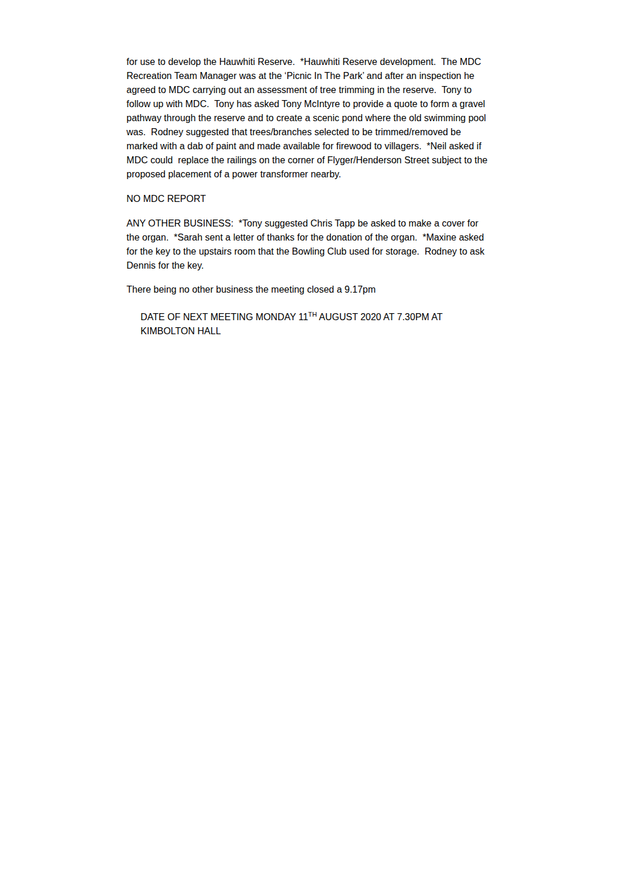for use to develop the Hauwhiti Reserve. *Hauwhiti Reserve development. The MDC Recreation Team Manager was at the ‘Picnic In The Park’ and after an inspection he agreed to MDC carrying out an assessment of tree trimming in the reserve. Tony to follow up with MDC. Tony has asked Tony McIntyre to provide a quote to form a gravel pathway through the reserve and to create a scenic pond where the old swimming pool was. Rodney suggested that trees/branches selected to be trimmed/removed be marked with a dab of paint and made available for firewood to villagers. *Neil asked if MDC could replace the railings on the corner of Flyger/Henderson Street subject to the proposed placement of a power transformer nearby.
NO MDC REPORT
ANY OTHER BUSINESS: *Tony suggested Chris Tapp be asked to make a cover for the organ. *Sarah sent a letter of thanks for the donation of the organ. *Maxine asked for the key to the upstairs room that the Bowling Club used for storage. Rodney to ask Dennis for the key.
There being no other business the meeting closed a 9.17pm
DATE OF NEXT MEETING MONDAY 11TH AUGUST 2020 AT 7.30PM AT KIMBOLTON HALL